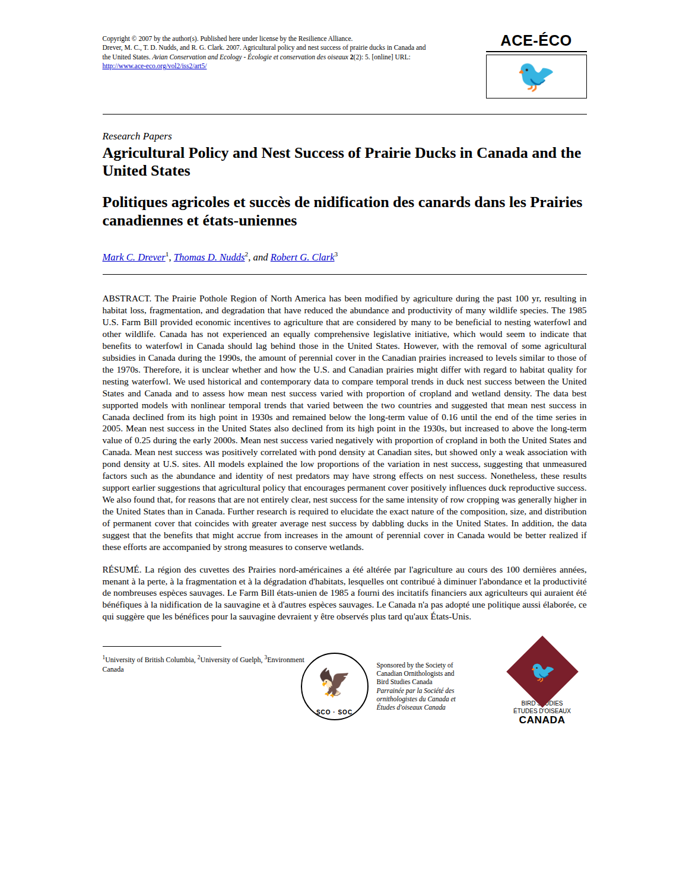Copyright © 2007 by the author(s). Published here under license by the Resilience Alliance.
Drever, M. C., T. D. Nudds, and R. G. Clark. 2007. Agricultural policy and nest success of prairie ducks in Canada and the United States. Avian Conservation and Ecology - Écologie et conservation des oiseaux 2(2): 5. [online] URL: http://www.ace-eco.org/vol2/iss2/art5/
ACE-ÉCO
🐦
Research Papers
Agricultural Policy and Nest Success of Prairie Ducks in Canada and the United States
Politiques agricoles et succès de nidification des canards dans les Prairies canadiennes et états-uniennes
Mark C. Drever1, Thomas D. Nudds2, and Robert G. Clark3
ABSTRACT. The Prairie Pothole Region of North America has been modified by agriculture during the past 100 yr, resulting in habitat loss, fragmentation, and degradation that have reduced the abundance and productivity of many wildlife species. The 1985 U.S. Farm Bill provided economic incentives to agriculture that are considered by many to be beneficial to nesting waterfowl and other wildlife. Canada has not experienced an equally comprehensive legislative initiative, which would seem to indicate that benefits to waterfowl in Canada should lag behind those in the United States. However, with the removal of some agricultural subsidies in Canada during the 1990s, the amount of perennial cover in the Canadian prairies increased to levels similar to those of the 1970s. Therefore, it is unclear whether and how the U.S. and Canadian prairies might differ with regard to habitat quality for nesting waterfowl. We used historical and contemporary data to compare temporal trends in duck nest success between the United States and Canada and to assess how mean nest success varied with proportion of cropland and wetland density. The data best supported models with nonlinear temporal trends that varied between the two countries and suggested that mean nest success in Canada declined from its high point in 1930s and remained below the long-term value of 0.16 until the end of the time series in 2005. Mean nest success in the United States also declined from its high point in the 1930s, but increased to above the long-term value of 0.25 during the early 2000s. Mean nest success varied negatively with proportion of cropland in both the United States and Canada. Mean nest success was positively correlated with pond density at Canadian sites, but showed only a weak association with pond density at U.S. sites. All models explained the low proportions of the variation in nest success, suggesting that unmeasured factors such as the abundance and identity of nest predators may have strong effects on nest success. Nonetheless, these results support earlier suggestions that agricultural policy that encourages permanent cover positively influences duck reproductive success. We also found that, for reasons that are not entirely clear, nest success for the same intensity of row cropping was generally higher in the United States than in Canada. Further research is required to elucidate the exact nature of the composition, size, and distribution of permanent cover that coincides with greater average nest success by dabbling ducks in the United States. In addition, the data suggest that the benefits that might accrue from increases in the amount of perennial cover in Canada would be better realized if these efforts are accompanied by strong measures to conserve wetlands.
RÉSUMÉ. La région des cuvettes des Prairies nord-américaines a été altérée par l'agriculture au cours des 100 dernières années, menant à la perte, à la fragmentation et à la dégradation d'habitats, lesquelles ont contribué à diminuer l'abondance et la productivité de nombreuses espèces sauvages. Le Farm Bill états-unien de 1985 a fourni des incitatifs financiers aux agriculteurs qui auraient été bénéfiques à la nidification de la sauvagine et à d'autres espèces sauvages. Le Canada n'a pas adopté une politique aussi élaborée, ce qui suggère que les bénéfices pour la sauvagine devraient y être observés plus tard qu'aux États-Unis.
1University of British Columbia, 2University of Guelph, 3Environment Canada
🦅
SCO · SOC
Sponsored by the Society of
Canadian Ornithologists and
Bird Studies Canada
Parrainée par la Société des
ornithologistes du Canada et
Études d'oiseaux Canada
🐦
BIRD STUDIES
ÉTUDES D'OISEAUX CANADA